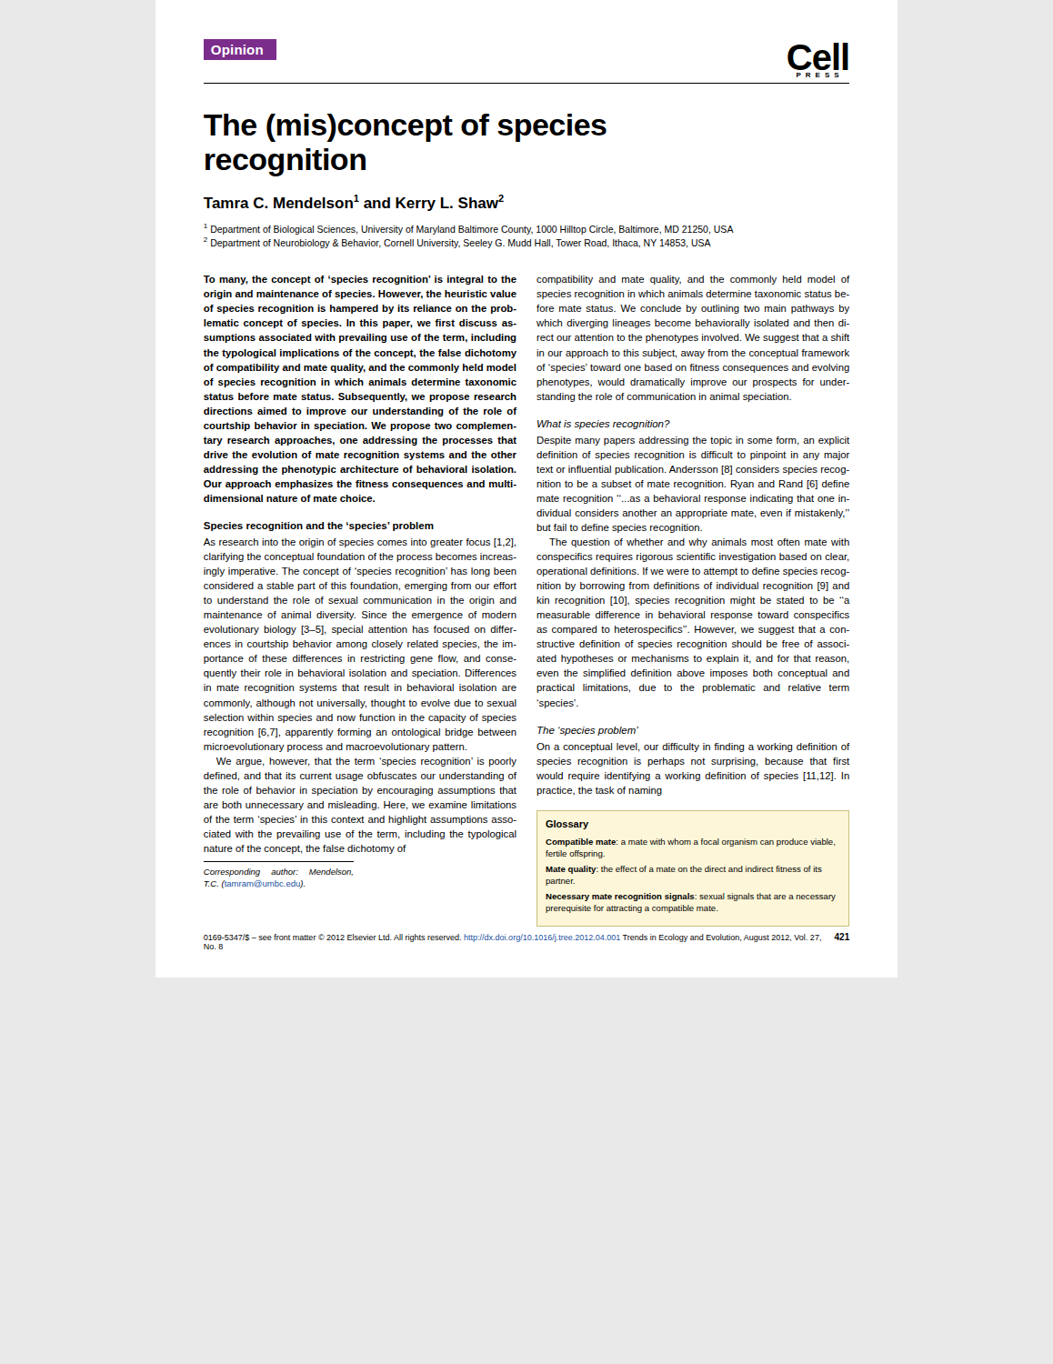Opinion
Cell
PRESS
The (mis)concept of species
recognition
Tamra C. Mendelson1 and Kerry L. Shaw2
1 Department of Biological Sciences, University of Maryland Baltimore County, 1000 Hilltop Circle, Baltimore, MD 21250, USA
2 Department of Neurobiology & Behavior, Cornell University, Seeley G. Mudd Hall, Tower Road, Ithaca, NY 14853, USA
To many, the concept of ‘species recognition’ is integral to the origin and maintenance of species. However, the heuristic value of species recognition is hampered by its reliance on the problematic concept of species. In this paper, we first discuss assumptions associated with prevailing use of the term, including the typological implications of the concept, the false dichotomy of compatibility and mate quality, and the commonly held model of species recognition in which animals determine taxonomic status before mate status. Subsequently, we propose research directions aimed to improve our understanding of the role of courtship behavior in speciation. We propose two complementary research approaches, one addressing the processes that drive the evolution of mate recognition systems and the other addressing the phenotypic architecture of behavioral isolation. Our approach emphasizes the fitness consequences and multidimensional nature of mate choice.
Species recognition and the ‘species’ problem
As research into the origin of species comes into greater focus [1,2], clarifying the conceptual foundation of the process becomes increasingly imperative. The concept of ‘species recognition’ has long been considered a stable part of this foundation, emerging from our effort to understand the role of sexual communication in the origin and maintenance of animal diversity. Since the emergence of modern evolutionary biology [3–5], special attention has focused on differences in courtship behavior among closely related species, the importance of these differences in restricting gene flow, and consequently their role in behavioral isolation and speciation. Differences in mate recognition systems that result in behavioral isolation are commonly, although not universally, thought to evolve due to sexual selection within species and now function in the capacity of species recognition [6,7], apparently forming an ontological bridge between microevolutionary process and macroevolutionary pattern.
We argue, however, that the term ‘species recognition’ is poorly defined, and that its current usage obfuscates our understanding of the role of behavior in speciation by encouraging assumptions that are both unnecessary and misleading. Here, we examine limitations of the term ‘species’ in this context and highlight assumptions associated with the prevailing use of the term, including the typological nature of the concept, the false dichotomy of
Corresponding author: Mendelson, T.C. (tamram@umbc.edu).
compatibility and mate quality, and the commonly held model of species recognition in which animals determine taxonomic status before mate status. We conclude by outlining two main pathways by which diverging lineages become behaviorally isolated and then direct our attention to the phenotypes involved. We suggest that a shift in our approach to this subject, away from the conceptual framework of ‘species’ toward one based on fitness consequences and evolving phenotypes, would dramatically improve our prospects for understanding the role of communication in animal speciation.
What is species recognition?
Despite many papers addressing the topic in some form, an explicit definition of species recognition is difficult to pinpoint in any major text or influential publication. Andersson [8] considers species recognition to be a subset of mate recognition. Ryan and Rand [6] define mate recognition ‘‘...as a behavioral response indicating that one individual considers another an appropriate mate, even if mistakenly,’’ but fail to define species recognition.
The question of whether and why animals most often mate with conspecifics requires rigorous scientific investigation based on clear, operational definitions. If we were to attempt to define species recognition by borrowing from definitions of individual recognition [9] and kin recognition [10], species recognition might be stated to be ‘‘a measurable difference in behavioral response toward conspecifics as compared to heterospecifics’’. However, we suggest that a constructive definition of species recognition should be free of associated hypotheses or mechanisms to explain it, and for that reason, even the simplified definition above imposes both conceptual and practical limitations, due to the problematic and relative term ‘species’.
The ‘species problem’
On a conceptual level, our difficulty in finding a working definition of species recognition is perhaps not surprising, because that first would require identifying a working definition of species [11,12]. In practice, the task of naming
Glossary
Compatible mate: a mate with whom a focal organism can produce viable, fertile offspring.
Mate quality: the effect of a mate on the direct and indirect fitness of its partner.
Necessary mate recognition signals: sexual signals that are a necessary prerequisite for attracting a compatible mate.
0169-5347/$ – see front matter © 2012 Elsevier Ltd. All rights reserved. http://dx.doi.org/10.1016/j.tree.2012.04.001 Trends in Ecology and Evolution, August 2012, Vol. 27, No. 8
421